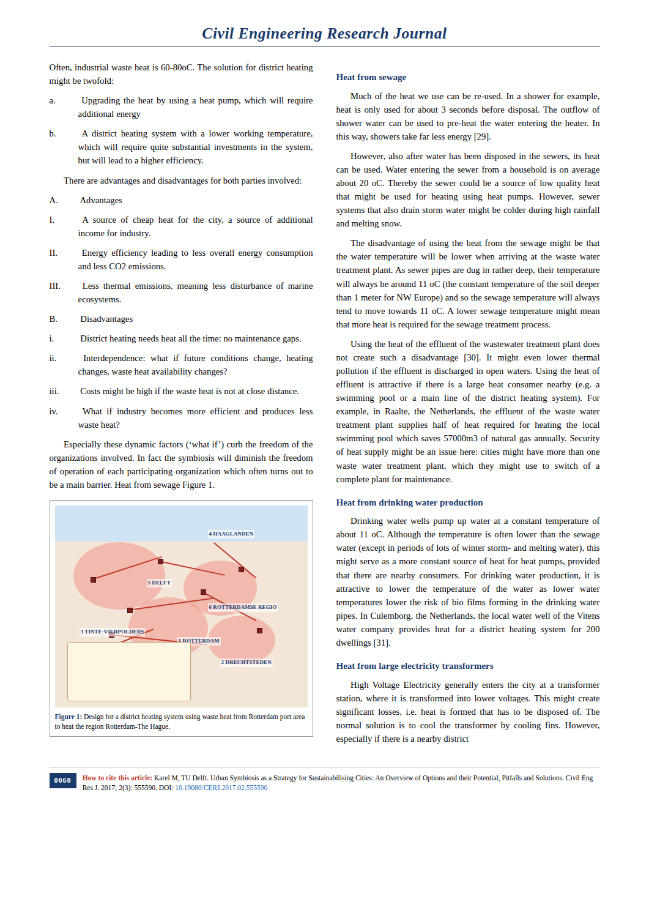Civil Engineering Research Journal
Often, industrial waste heat is 60-80oC. The solution for district heating might be twofold:
a. Upgrading the heat by using a heat pump, which will require additional energy
b. A district heating system with a lower working temperature, which will require quite substantial investments in the system, but will lead to a higher efficiency.
There are advantages and disadvantages for both parties involved:
A. Advantages
I. A source of cheap heat for the city, a source of additional income for industry.
II. Energy efficiency leading to less overall energy consumption and less CO2 emissions.
III. Less thermal emissions, meaning less disturbance of marine ecosystems.
B. Disadvantages
i. District heating needs heat all the time: no maintenance gaps.
ii. Interdependence: what if future conditions change, heating changes, waste heat availability changes?
iii. Costs might be high if the waste heat is not at close distance.
iv. What if industry becomes more efficient and produces less waste heat?
Especially these dynamic factors (‘what if’) curb the freedom of the organizations involved. In fact the symbiosis will diminish the freedom of operation of each participating organization which often turns out to be a main barrier. Heat from sewage Figure 1.
4 HAAGLANDEN
5 DELFT
6 ROTTERDAMSE REGIO
3 TINTE-VIERPOLDERS
1 ROTTERDAM
2 DRECHTSTEDEN
Figure 1: Design for a district heating system using waste heat from Rotterdam port area to heat the region Rotterdam-The Hague.
Heat from sewage
Much of the heat we use can be re-used. In a shower for example, heat is only used for about 3 seconds before disposal. The outflow of shower water can be used to pre-heat the water entering the heater. In this way, showers take far less energy [29].
However, also after water has been disposed in the sewers, its heat can be used. Water entering the sewer from a household is on average about 20 oC. Thereby the sewer could be a source of low quality heat that might be used for heating using heat pumps. However, sewer systems that also drain storm water might be colder during high rainfall and melting snow.
The disadvantage of using the heat from the sewage might be that the water temperature will be lower when arriving at the waste water treatment plant. As sewer pipes are dug in rather deep, their temperature will always be around 11 oC (the constant temperature of the soil deeper than 1 meter for NW Europe) and so the sewage temperature will always tend to move towards 11 oC. A lower sewage temperature might mean that more heat is required for the sewage treatment process.
Using the heat of the effluent of the wastewater treatment plant does not create such a disadvantage [30]. It might even lower thermal pollution if the effluent is discharged in open waters. Using the heat of effluent is attractive if there is a large heat consumer nearby (e.g. a swimming pool or a main line of the district heating system). For example, in Raalte, the Netherlands, the effluent of the waste water treatment plant supplies half of heat required for heating the local swimming pool which saves 57000m3 of natural gas annually. Security of heat supply might be an issue here: cities might have more than one waste water treatment plant, which they might use to switch of a complete plant for maintenance.
Heat from drinking water production
Drinking water wells pump up water at a constant temperature of about 11 oC. Although the temperature is often lower than the sewage water (except in periods of lots of winter storm- and melting water), this might serve as a more constant source of heat for heat pumps, provided that there are nearby consumers. For drinking water production, it is attractive to lower the temperature of the water as lower water temperatures lower the risk of bio films forming in the drinking water pipes. In Culemborg, the Netherlands, the local water well of the Vitens water company provides heat for a district heating system for 200 dwellings [31].
Heat from large electricity transformers
High Voltage Electricity generally enters the city at a transformer station, where it is transformed into lower voltages. This might create significant losses, i.e. heat is formed that has to be disposed of. The normal solution is to cool the transformer by cooling fins. However, especially if there is a nearby district
0060
How to cite this article: Karel M, TU Delft. Urban Symbiosis as a Strategy for Sustainabilising Cities: An Overview of Options and their Potential, Pitfalls and Solutions. Civil Eng Res J. 2017; 2(3): 555590. DOI: 10.19080/CERJ.2017.02.555590